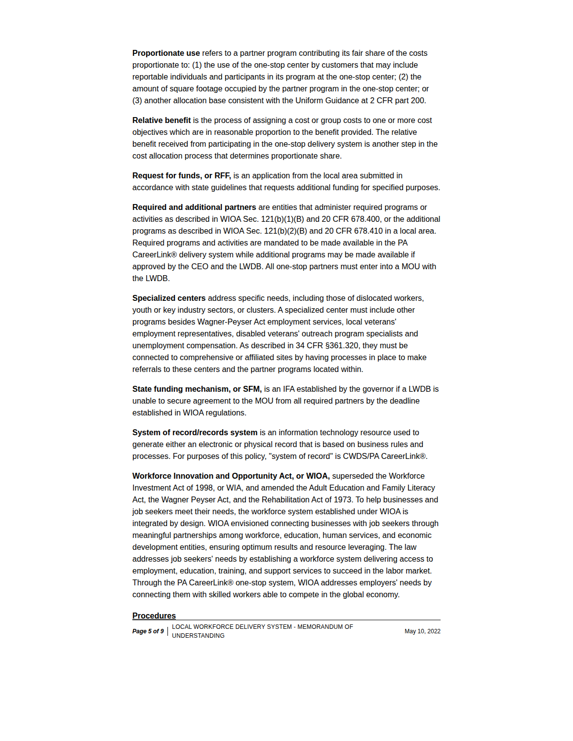Proportionate use refers to a partner program contributing its fair share of the costs proportionate to: (1) the use of the one-stop center by customers that may include reportable individuals and participants in its program at the one-stop center; (2) the amount of square footage occupied by the partner program in the one-stop center; or (3) another allocation base consistent with the Uniform Guidance at 2 CFR part 200.
Relative benefit is the process of assigning a cost or group costs to one or more cost objectives which are in reasonable proportion to the benefit provided. The relative benefit received from participating in the one-stop delivery system is another step in the cost allocation process that determines proportionate share.
Request for funds, or RFF, is an application from the local area submitted in accordance with state guidelines that requests additional funding for specified purposes.
Required and additional partners are entities that administer required programs or activities as described in WIOA Sec. 121(b)(1)(B) and 20 CFR 678.400, or the additional programs as described in WIOA Sec. 121(b)(2)(B) and 20 CFR 678.410 in a local area. Required programs and activities are mandated to be made available in the PA CareerLink® delivery system while additional programs may be made available if approved by the CEO and the LWDB. All one-stop partners must enter into a MOU with the LWDB.
Specialized centers address specific needs, including those of dislocated workers, youth or key industry sectors, or clusters. A specialized center must include other programs besides Wagner-Peyser Act employment services, local veterans' employment representatives, disabled veterans' outreach program specialists and unemployment compensation. As described in 34 CFR §361.320, they must be connected to comprehensive or affiliated sites by having processes in place to make referrals to these centers and the partner programs located within.
State funding mechanism, or SFM, is an IFA established by the governor if a LWDB is unable to secure agreement to the MOU from all required partners by the deadline established in WIOA regulations.
System of record/records system is an information technology resource used to generate either an electronic or physical record that is based on business rules and processes. For purposes of this policy, "system of record" is CWDS/PA CareerLink®.
Workforce Innovation and Opportunity Act, or WIOA, superseded the Workforce Investment Act of 1998, or WIA, and amended the Adult Education and Family Literacy Act, the Wagner Peyser Act, and the Rehabilitation Act of 1973. To help businesses and job seekers meet their needs, the workforce system established under WIOA is integrated by design. WIOA envisioned connecting businesses with job seekers through meaningful partnerships among workforce, education, human services, and economic development entities, ensuring optimum results and resource leveraging. The law addresses job seekers' needs by establishing a workforce system delivering access to employment, education, training, and support services to succeed in the labor market. Through the PA CareerLink® one-stop system, WIOA addresses employers' needs by connecting them with skilled workers able to compete in the global economy.
Procedures
Page 5 of 9 LOCAL WORKFORCE DELIVERY SYSTEM - MEMORANDUM OF UNDERSTANDING May 10, 2022